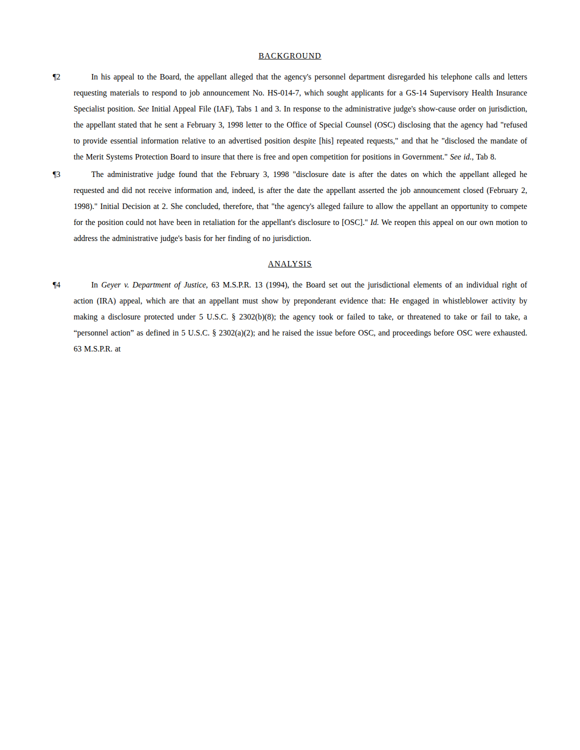BACKGROUND
¶2
In his appeal to the Board, the appellant alleged that the agency's personnel department disregarded his telephone calls and letters requesting materials to respond to job announcement No. HS-014-7, which sought applicants for a GS-14 Supervisory Health Insurance Specialist position. See Initial Appeal File (IAF), Tabs 1 and 3. In response to the administrative judge's show-cause order on jurisdiction, the appellant stated that he sent a February 3, 1998 letter to the Office of Special Counsel (OSC) disclosing that the agency had "refused to provide essential information relative to an advertised position despite [his] repeated requests," and that he "disclosed the mandate of the Merit Systems Protection Board to insure that there is free and open competition for positions in Government." See id., Tab 8.
¶3
The administrative judge found that the February 3, 1998 "disclosure date is after the dates on which the appellant alleged he requested and did not receive information and, indeed, is after the date the appellant asserted the job announcement closed (February 2, 1998)." Initial Decision at 2. She concluded, therefore, that "the agency's alleged failure to allow the appellant an opportunity to compete for the position could not have been in retaliation for the appellant's disclosure to [OSC]." Id. We reopen this appeal on our own motion to address the administrative judge's basis for her finding of no jurisdiction.
ANALYSIS
¶4
In Geyer v. Department of Justice, 63 M.S.P.R. 13 (1994), the Board set out the jurisdictional elements of an individual right of action (IRA) appeal, which are that an appellant must show by preponderant evidence that: He engaged in whistleblower activity by making a disclosure protected under 5 U.S.C. § 2302(b)(8); the agency took or failed to take, or threatened to take or fail to take, a “personnel action” as defined in 5 U.S.C. § 2302(a)(2); and he raised the issue before OSC, and proceedings before OSC were exhausted. 63 M.S.P.R. at